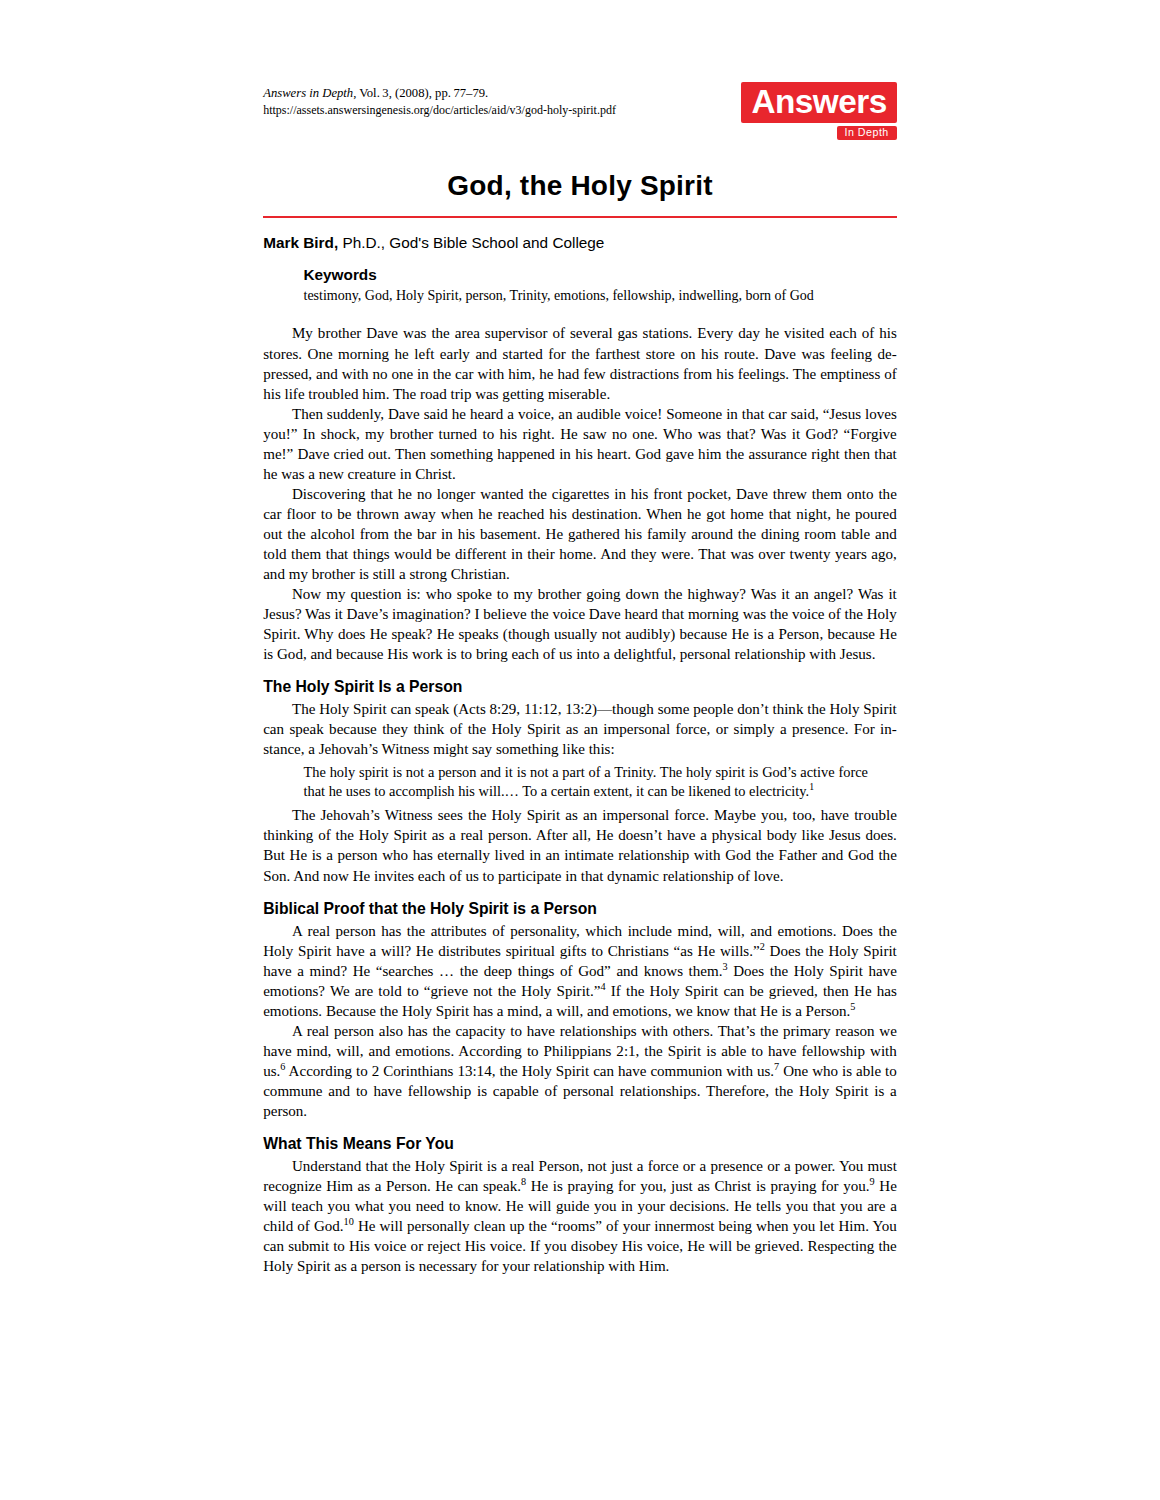Answers in Depth, Vol. 3, (2008), pp. 77–79.
https://assets.answersingenesis.org/doc/articles/aid/v3/god-holy-spirit.pdf
Answers
In Depth
God, the Holy Spirit
Mark Bird, Ph.D., God's Bible School and College
Keywords
testimony, God, Holy Spirit, person, Trinity, emotions, fellowship, indwelling, born of God
My brother Dave was the area supervisor of several gas stations. Every day he visited each of his stores. One morning he left early and started for the farthest store on his route. Dave was feeling depressed, and with no one in the car with him, he had few distractions from his feelings. The emptiness of his life troubled him. The road trip was getting miserable.
Then suddenly, Dave said he heard a voice, an audible voice! Someone in that car said, “Jesus loves you!” In shock, my brother turned to his right. He saw no one. Who was that? Was it God? “Forgive me!” Dave cried out. Then something happened in his heart. God gave him the assurance right then that he was a new creature in Christ.
Discovering that he no longer wanted the cigarettes in his front pocket, Dave threw them onto the car floor to be thrown away when he reached his destination. When he got home that night, he poured out the alcohol from the bar in his basement. He gathered his family around the dining room table and told them that things would be different in their home. And they were. That was over twenty years ago, and my brother is still a strong Christian.
Now my question is: who spoke to my brother going down the highway? Was it an angel? Was it Jesus? Was it Dave’s imagination? I believe the voice Dave heard that morning was the voice of the Holy Spirit. Why does He speak? He speaks (though usually not audibly) because He is a Person, because He is God, and because His work is to bring each of us into a delightful, personal relationship with Jesus.
The Holy Spirit Is a Person
The Holy Spirit can speak (Acts 8:29, 11:12, 13:2)—though some people don’t think the Holy Spirit can speak because they think of the Holy Spirit as an impersonal force, or simply a presence. For instance, a Jehovah’s Witness might say something like this:
The holy spirit is not a person and it is not a part of a Trinity. The holy spirit is God’s active force that he uses to accomplish his will.… To a certain extent, it can be likened to electricity.1
The Jehovah’s Witness sees the Holy Spirit as an impersonal force. Maybe you, too, have trouble thinking of the Holy Spirit as a real person. After all, He doesn’t have a physical body like Jesus does. But He is a person who has eternally lived in an intimate relationship with God the Father and God the Son. And now He invites each of us to participate in that dynamic relationship of love.
Biblical Proof that the Holy Spirit is a Person
A real person has the attributes of personality, which include mind, will, and emotions. Does the Holy Spirit have a will? He distributes spiritual gifts to Christians “as He wills.”2 Does the Holy Spirit have a mind? He “searches … the deep things of God” and knows them.3 Does the Holy Spirit have emotions? We are told to “grieve not the Holy Spirit.”4 If the Holy Spirit can be grieved, then He has emotions. Because the Holy Spirit has a mind, a will, and emotions, we know that He is a Person.5
A real person also has the capacity to have relationships with others. That’s the primary reason we have mind, will, and emotions. According to Philippians 2:1, the Spirit is able to have fellowship with us.6 According to 2 Corinthians 13:14, the Holy Spirit can have communion with us.7 One who is able to commune and to have fellowship is capable of personal relationships. Therefore, the Holy Spirit is a person.
What This Means For You
Understand that the Holy Spirit is a real Person, not just a force or a presence or a power. You must recognize Him as a Person. He can speak.8 He is praying for you, just as Christ is praying for you.9 He will teach you what you need to know. He will guide you in your decisions. He tells you that you are a child of God.10 He will personally clean up the “rooms” of your innermost being when you let Him. You can submit to His voice or reject His voice. If you disobey His voice, He will be grieved. Respecting the Holy Spirit as a person is necessary for your relationship with Him.